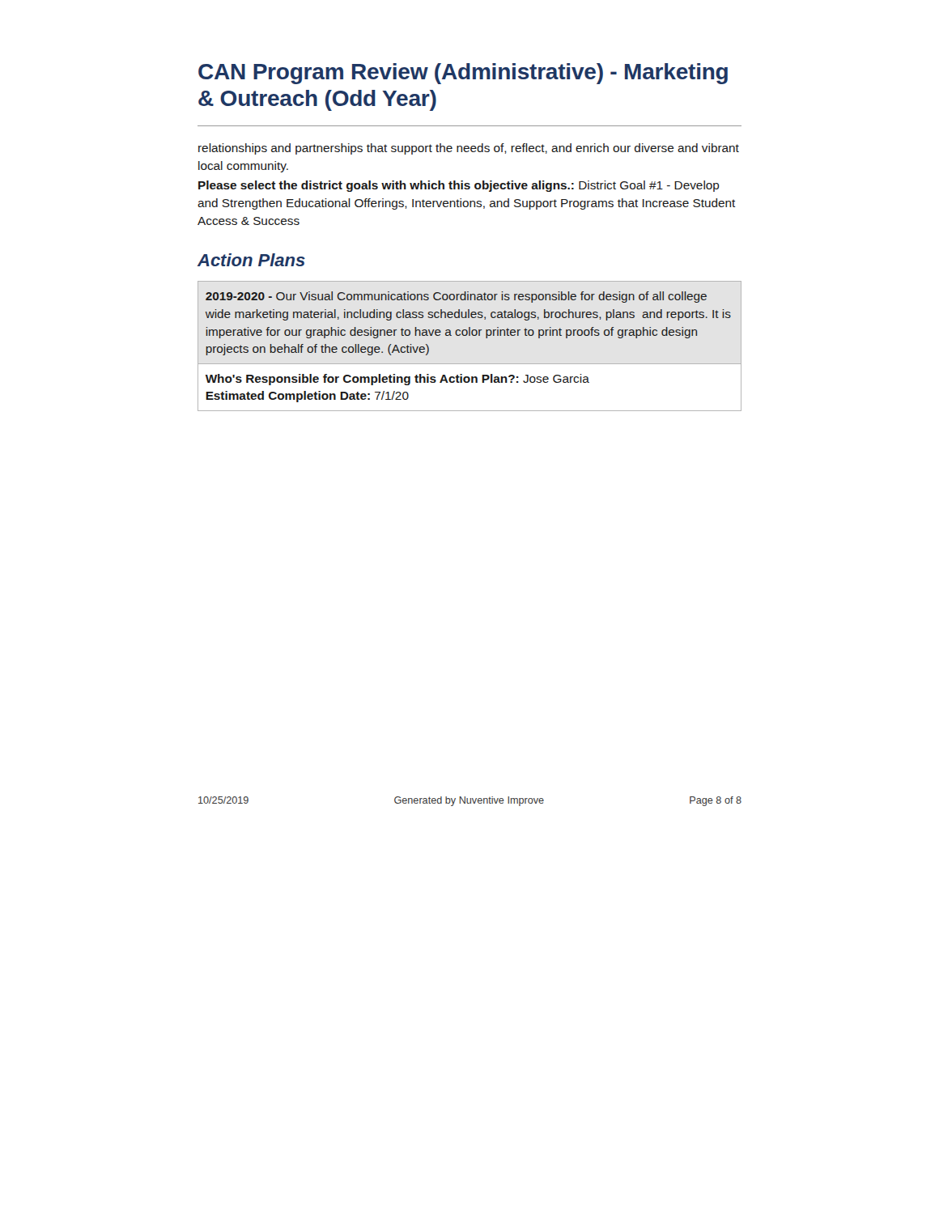CAN Program Review (Administrative) - Marketing & Outreach (Odd Year)
relationships and partnerships that support the needs of, reflect, and enrich our diverse and vibrant local community.
Please select the district goals with which this objective aligns.: District Goal #1 - Develop and Strengthen Educational Offerings, Interventions, and Support Programs that Increase Student Access & Success
Action Plans
| 2019-2020 - Our Visual Communications Coordinator is responsible for design of all college wide marketing material, including class schedules, catalogs, brochures, plans and reports. It is imperative for our graphic designer to have a color printer to print proofs of graphic design projects on behalf of the college. (Active) |
| Who's Responsible for Completing this Action Plan?: Jose Garcia Estimated Completion Date: 7/1/20 |
10/25/2019
Generated by Nuventive Improve
Page 8 of 8